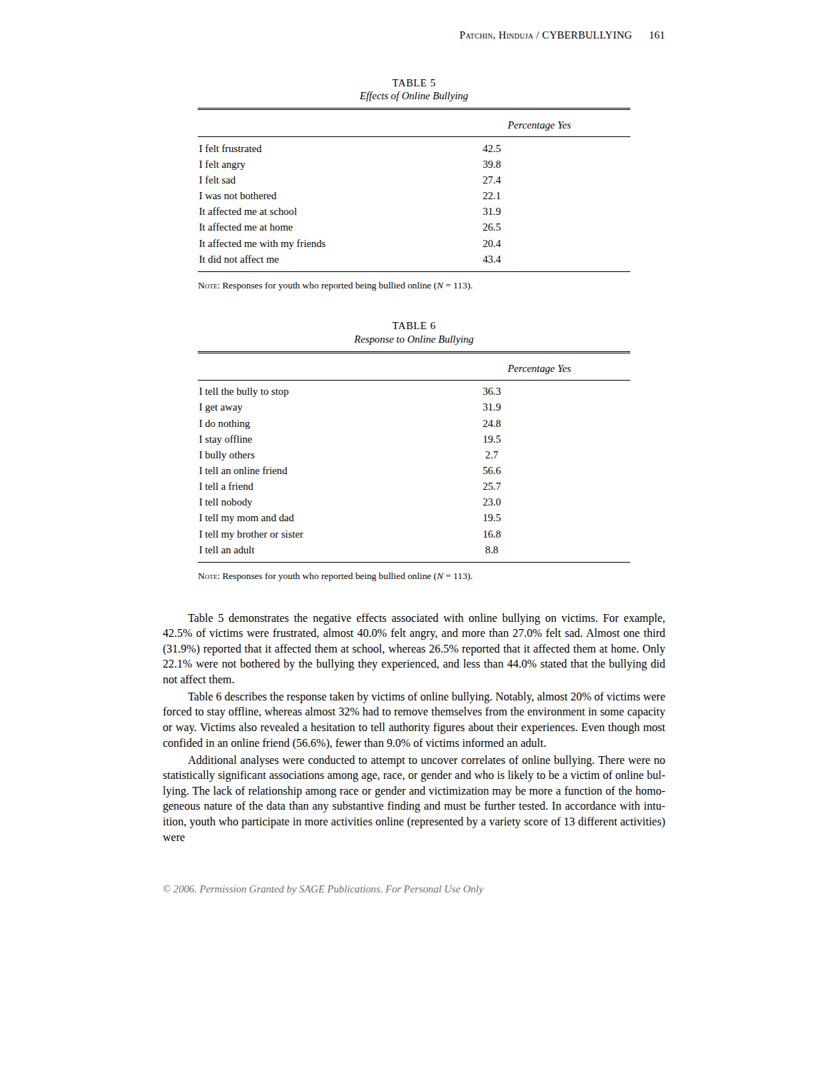Patchin, Hinduja / CYBERBULLYING161
TABLE 5 Effects of Online Bullying
| | Percentage Yes |
| --- | --- |
| I felt frustrated | 42.5 |
| I felt angry | 39.8 |
| I felt sad | 27.4 |
| I was not bothered | 22.1 |
| It affected me at school | 31.9 |
| It affected me at home | 26.5 |
| It affected me with my friends | 20.4 |
| It did not affect me | 43.4 |
Note: Responses for youth who reported being bullied online (N = 113).
TABLE 6 Response to Online Bullying
| | Percentage Yes |
| --- | --- |
| I tell the bully to stop | 36.3 |
| I get away | 31.9 |
| I do nothing | 24.8 |
| I stay offline | 19.5 |
| I bully others | 2.7 |
| I tell an online friend | 56.6 |
| I tell a friend | 25.7 |
| I tell nobody | 23.0 |
| I tell my mom and dad | 19.5 |
| I tell my brother or sister | 16.8 |
| I tell an adult | 8.8 |
Note: Responses for youth who reported being bullied online (N = 113).
Table 5 demonstrates the negative effects associated with online bullying on victims. For example, 42.5% of victims were frustrated, almost 40.0% felt angry, and more than 27.0% felt sad. Almost one third (31.9%) reported that it affected them at school, whereas 26.5% reported that it affected them at home. Only 22.1% were not bothered by the bullying they experienced, and less than 44.0% stated that the bullying did not affect them.
Table 6 describes the response taken by victims of online bullying. Notably, almost 20% of victims were forced to stay offline, whereas almost 32% had to remove themselves from the environment in some capacity or way. Victims also revealed a hesitation to tell authority figures about their experiences. Even though most confided in an online friend (56.6%), fewer than 9.0% of victims informed an adult.
Additional analyses were conducted to attempt to uncover correlates of online bullying. There were no statistically significant associations among age, race, or gender and who is likely to be a victim of online bullying. The lack of relationship among race or gender and victimization may be more a function of the homogeneous nature of the data than any substantive finding and must be further tested. In accordance with intuition, youth who participate in more activities online (represented by a variety score of 13 different activities) were
© 2006. Permission Granted by SAGE Publications. For Personal Use Only